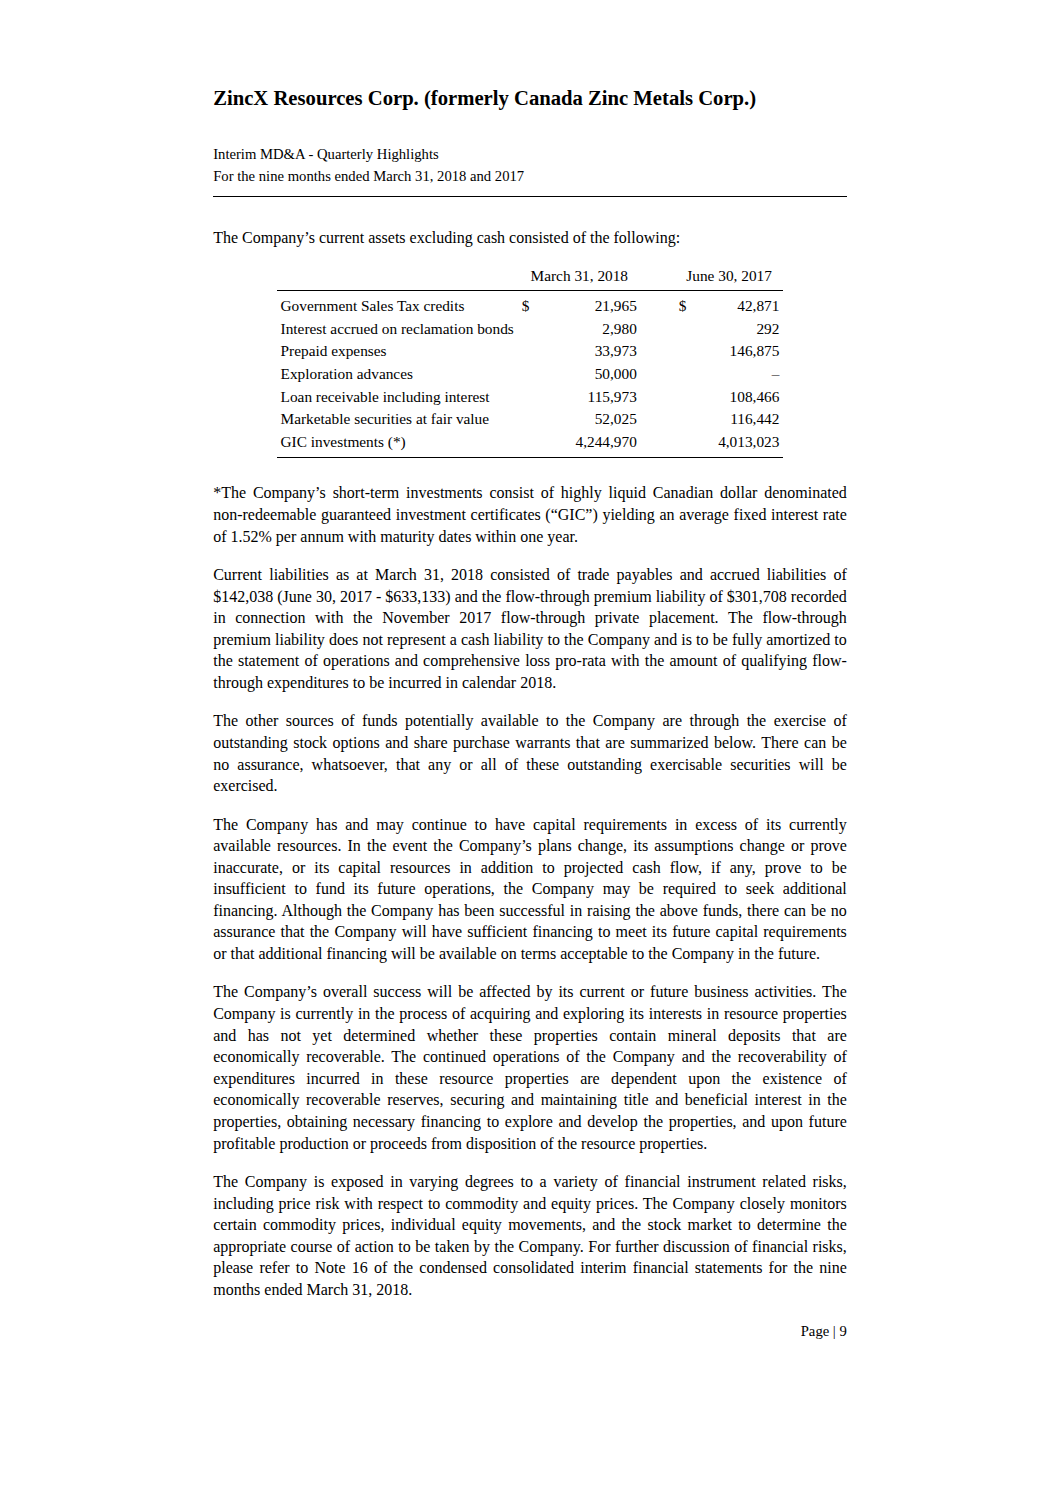ZincX Resources Corp. (formerly Canada Zinc Metals Corp.)
Interim MD&A - Quarterly Highlights
For the nine months ended March 31, 2018 and 2017
The Company’s current assets excluding cash consisted of the following:
| | March 31, 2018 | | June 30, 2017 |
| --- | --- | --- | --- |
| Government Sales Tax credits | $ | 21,965 | | $ | 42,871 |
| Interest accrued on reclamation bonds | | 2,980 | | | 292 |
| Prepaid expenses | | 33,973 | | | 146,875 |
| Exploration advances | | 50,000 | | | – |
| Loan receivable including interest | | 115,973 | | | 108,466 |
| Marketable securities at fair value | | 52,025 | | | 116,442 |
| GIC investments (*) | | 4,244,970 | | | 4,013,023 |
*The Company’s short-term investments consist of highly liquid Canadian dollar denominated non-redeemable guaranteed investment certificates (“GIC”) yielding an average fixed interest rate of 1.52% per annum with maturity dates within one year.
Current liabilities as at March 31, 2018 consisted of trade payables and accrued liabilities of $142,038 (June 30, 2017 - $633,133) and the flow-through premium liability of $301,708 recorded in connection with the November 2017 flow-through private placement. The flow-through premium liability does not represent a cash liability to the Company and is to be fully amortized to the statement of operations and comprehensive loss pro-rata with the amount of qualifying flow-through expenditures to be incurred in calendar 2018.
The other sources of funds potentially available to the Company are through the exercise of outstanding stock options and share purchase warrants that are summarized below. There can be no assurance, whatsoever, that any or all of these outstanding exercisable securities will be exercised.
The Company has and may continue to have capital requirements in excess of its currently available resources. In the event the Company’s plans change, its assumptions change or prove inaccurate, or its capital resources in addition to projected cash flow, if any, prove to be insufficient to fund its future operations, the Company may be required to seek additional financing. Although the Company has been successful in raising the above funds, there can be no assurance that the Company will have sufficient financing to meet its future capital requirements or that additional financing will be available on terms acceptable to the Company in the future.
The Company’s overall success will be affected by its current or future business activities. The Company is currently in the process of acquiring and exploring its interests in resource properties and has not yet determined whether these properties contain mineral deposits that are economically recoverable. The continued operations of the Company and the recoverability of expenditures incurred in these resource properties are dependent upon the existence of economically recoverable reserves, securing and maintaining title and beneficial interest in the properties, obtaining necessary financing to explore and develop the properties, and upon future profitable production or proceeds from disposition of the resource properties.
The Company is exposed in varying degrees to a variety of financial instrument related risks, including price risk with respect to commodity and equity prices. The Company closely monitors certain commodity prices, individual equity movements, and the stock market to determine the appropriate course of action to be taken by the Company. For further discussion of financial risks, please refer to Note 16 of the condensed consolidated interim financial statements for the nine months ended March 31, 2018.
Page | 9